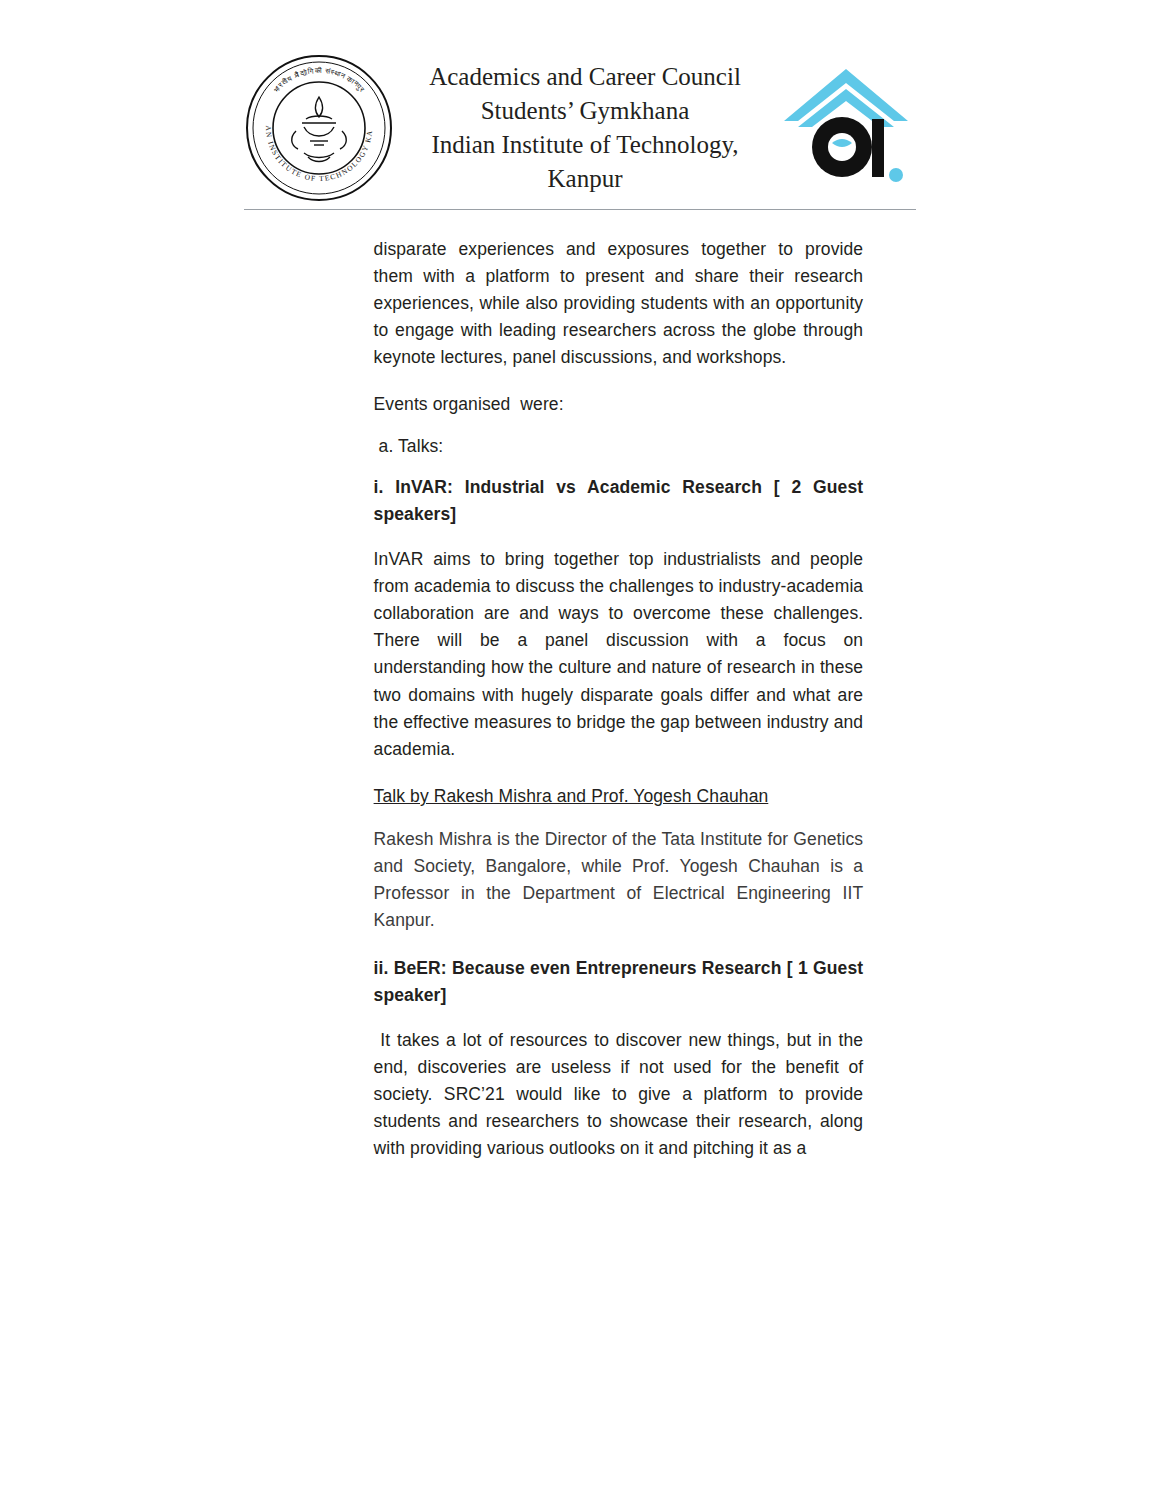भारतीय प्रौद्योगिकी संस्थान कानपुर INDIAN INSTITUTE OF TECHNOLOGY KANPUR
Academics and Career Council
Students’ Gymkhana
Indian Institute of Technology, Kanpur
disparate experiences and exposures together to provide them with a platform to present and share their research experiences, while also providing students with an opportunity to engage with leading researchers across the globe through keynote lectures, panel discussions, and workshops.
Events organised were:
a. Talks:
i. InVAR: Industrial vs Academic Research [ 2 Guest speakers]
InVAR aims to bring together top industrialists and people from academia to discuss the challenges to industry-academia collaboration are and ways to overcome these challenges. There will be a panel discussion with a focus on understanding how the culture and nature of research in these two domains with hugely disparate goals differ and what are the effective measures to bridge the gap between industry and academia.
Talk by Rakesh Mishra and Prof. Yogesh Chauhan
Rakesh Mishra is the Director of the Tata Institute for Genetics and Society, Bangalore, while Prof. Yogesh Chauhan is a Professor in the Department of Electrical Engineering IIT Kanpur.
ii. BeER: Because even Entrepreneurs Research [ 1 Guest speaker]
It takes a lot of resources to discover new things, but in the end, discoveries are useless if not used for the benefit of society. SRC’21 would like to give a platform to provide students and researchers to showcase their research, along with providing various outlooks on it and pitching it as a